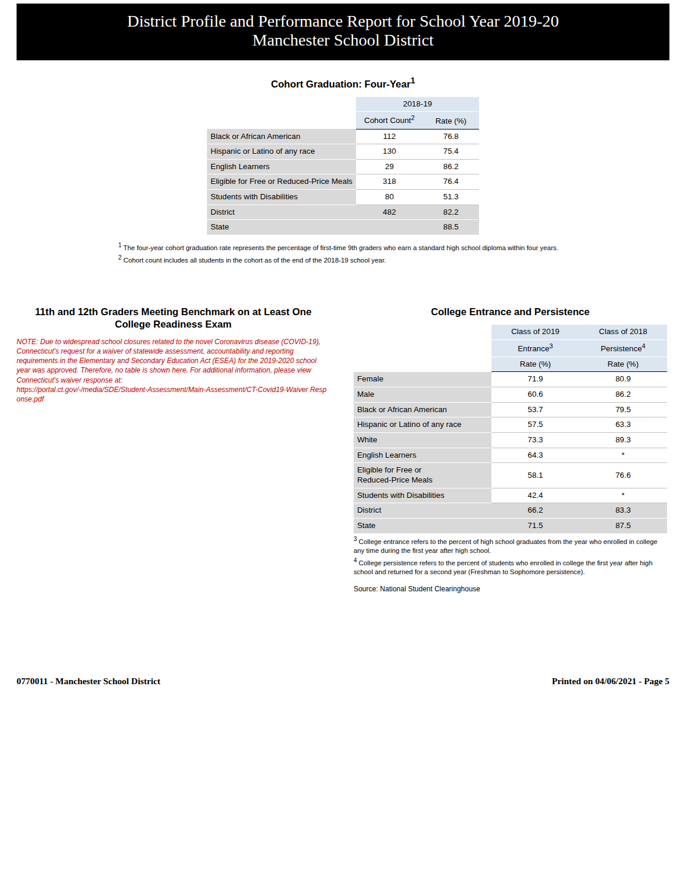District Profile and Performance Report for School Year 2019-20
Manchester School District
Cohort Graduation: Four-Year1
| | 2018-19 |
| --- | --- |
| | Cohort Count 2 | Rate (%) |
| Black or African American | 112 | 76.8 |
| Hispanic or Latino of any race | 130 | 75.4 |
| English Learners | 29 | 86.2 |
| Eligible for Free or Reduced-Price Meals | 318 | 76.4 |
| Students with Disabilities | 80 | 51.3 |
| District | 482 | 82.2 |
| State | | 88.5 |
1 The four-year cohort graduation rate represents the percentage of first-time 9th graders who earn a standard high school diploma within four years.
2 Cohort count includes all students in the cohort as of the end of the 2018-19 school year.
11th and 12th Graders Meeting Benchmark on at Least One College Readiness Exam
NOTE: Due to widespread school closures related to the novel Coronavirus disease (COVID-19), Connecticut's request for a waiver of statewide assessment, accountability and reporting requirements in the Elementary and Secondary Education Act (ESEA) for the 2019-2020 school year was approved. Therefore, no table is shown here. For additional information, please view Connecticut's waiver response at:
https://portal.ct.gov/-/media/SDE/Student-Assessment/Main-Assessment/CT-Covid19-Waiver Response.pdf
College Entrance and Persistence
| | Class of 2019 | Class of 2018 |
| --- | --- | --- |
| | Entrance 3 | Persistence 4 |
| | Rate (%) | Rate (%) |
| Female | 71.9 | 80.9 |
| Male | 60.6 | 86.2 |
| Black or African American | 53.7 | 79.5 |
| Hispanic or Latino of any race | 57.5 | 63.3 |
| White | 73.3 | 89.3 |
| English Learners | 64.3 | * |
| Eligible for Free or Reduced-Price Meals | 58.1 | 76.6 |
| Students with Disabilities | 42.4 | * |
| District | 66.2 | 83.3 |
| State | 71.5 | 87.5 |
3 College entrance refers to the percent of high school graduates from the year who enrolled in college any time during the first year after high school.
4 College persistence refers to the percent of students who enrolled in college the first year after high school and returned for a second year (Freshman to Sophomore persistence).
Source: National Student Clearinghouse
0770011 - Manchester School District
Printed on 04/06/2021 - Page 5